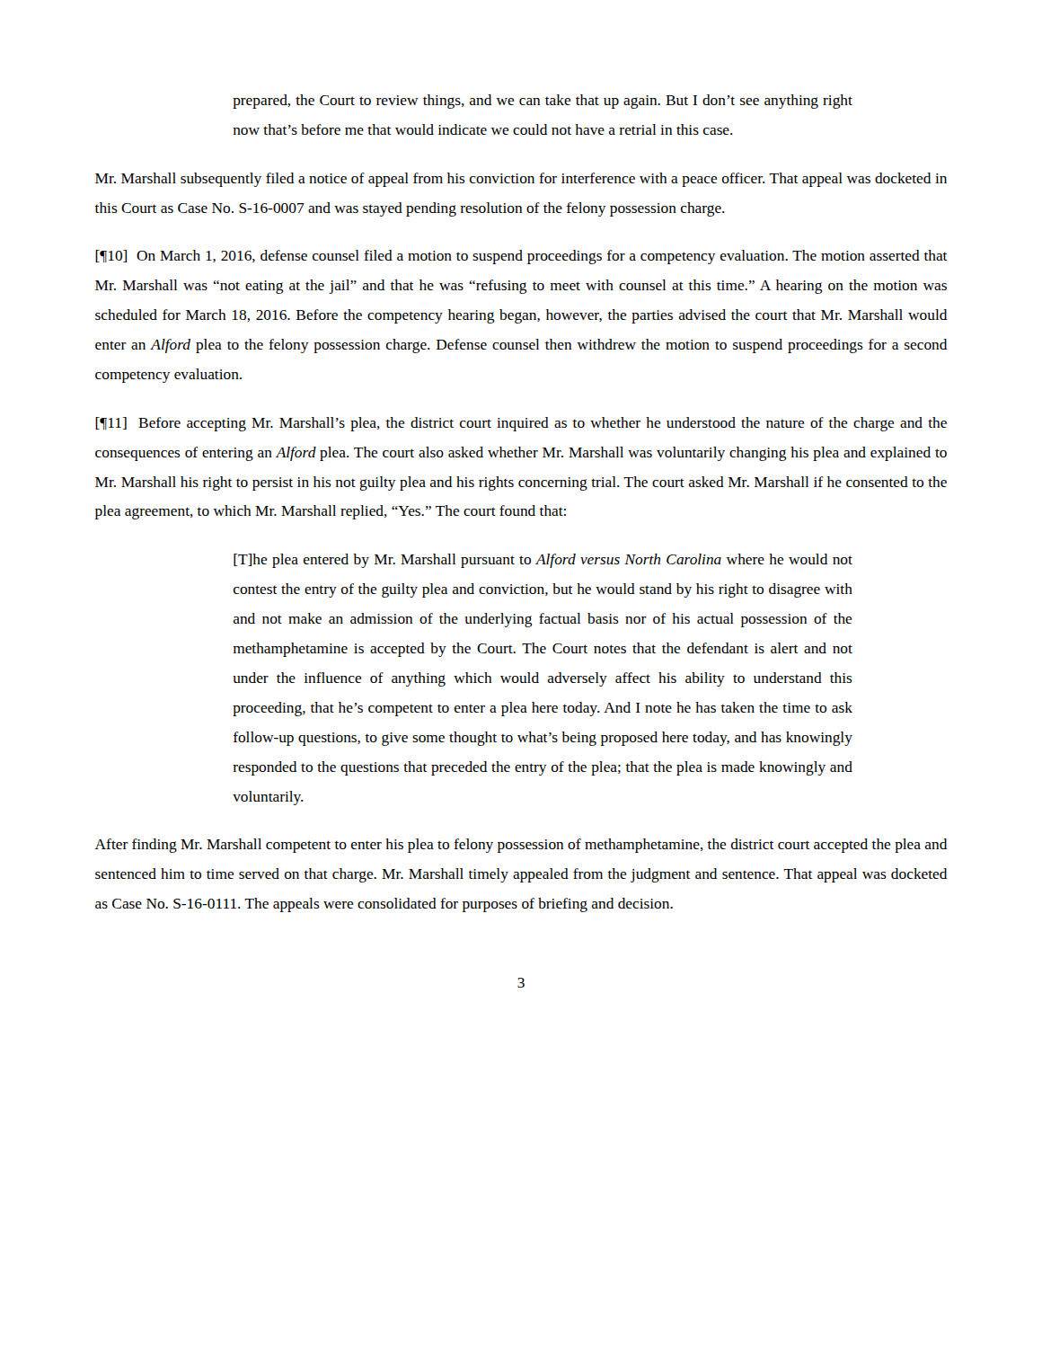prepared, the Court to review things, and we can take that up again. But I don’t see anything right now that’s before me that would indicate we could not have a retrial in this case.
Mr. Marshall subsequently filed a notice of appeal from his conviction for interference with a peace officer. That appeal was docketed in this Court as Case No. S-16-0007 and was stayed pending resolution of the felony possession charge.
[¶10] On March 1, 2016, defense counsel filed a motion to suspend proceedings for a competency evaluation. The motion asserted that Mr. Marshall was “not eating at the jail” and that he was “refusing to meet with counsel at this time.” A hearing on the motion was scheduled for March 18, 2016. Before the competency hearing began, however, the parties advised the court that Mr. Marshall would enter an Alford plea to the felony possession charge. Defense counsel then withdrew the motion to suspend proceedings for a second competency evaluation.
[¶11] Before accepting Mr. Marshall’s plea, the district court inquired as to whether he understood the nature of the charge and the consequences of entering an Alford plea. The court also asked whether Mr. Marshall was voluntarily changing his plea and explained to Mr. Marshall his right to persist in his not guilty plea and his rights concerning trial. The court asked Mr. Marshall if he consented to the plea agreement, to which Mr. Marshall replied, “Yes.” The court found that:
[T]he plea entered by Mr. Marshall pursuant to Alford versus North Carolina where he would not contest the entry of the guilty plea and conviction, but he would stand by his right to disagree with and not make an admission of the underlying factual basis nor of his actual possession of the methamphetamine is accepted by the Court. The Court notes that the defendant is alert and not under the influence of anything which would adversely affect his ability to understand this proceeding, that he’s competent to enter a plea here today. And I note he has taken the time to ask follow-up questions, to give some thought to what’s being proposed here today, and has knowingly responded to the questions that preceded the entry of the plea; that the plea is made knowingly and voluntarily.
After finding Mr. Marshall competent to enter his plea to felony possession of methamphetamine, the district court accepted the plea and sentenced him to time served on that charge. Mr. Marshall timely appealed from the judgment and sentence. That appeal was docketed as Case No. S-16-0111. The appeals were consolidated for purposes of briefing and decision.
3